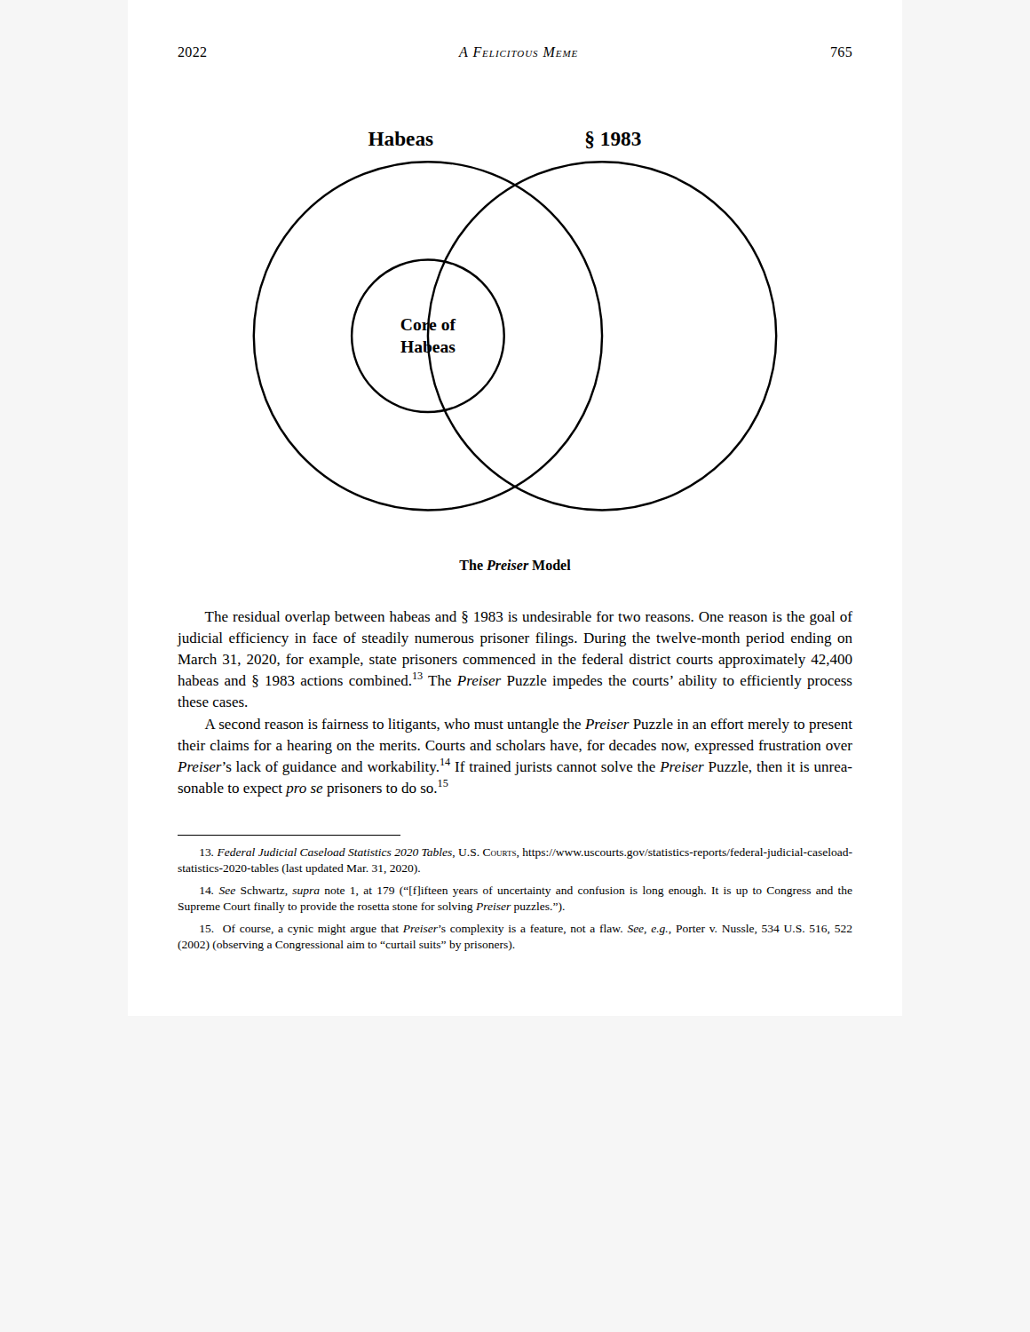2022 A Felicitous Meme 765
Venn diagram of habeas corpus and Section 1983 Two large overlapping circles labeled Habeas and Section 1983, with a smaller circle inside the Habeas circle labeled Core of Habeas that slightly overlaps the Section 1983 circle. Habeas § 1983 Core of Habeas
The Preiser Model
The residual overlap between habeas and § 1983 is undesirable for two reasons. One reason is the goal of judicial efficiency in face of steadily numerous prisoner filings. During the twelve-month period ending on March 31, 2020, for example, state prisoners commenced in the federal district courts approximately 42,400 habeas and § 1983 actions combined.13 The Preiser Puzzle impedes the courts’ ability to efficiently process these cases.
A second reason is fairness to litigants, who must untangle the Preiser Puzzle in an effort merely to present their claims for a hearing on the merits. Courts and scholars have, for decades now, expressed frustration over Preiser’s lack of guidance and workability.14 If trained jurists cannot solve the Preiser Puzzle, then it is unreasonable to expect pro se prisoners to do so.15
13. Federal Judicial Caseload Statistics 2020 Tables, U.S. Courts, https://www.uscourts.gov/statistics-reports/federal-judicial-caseload-statistics-2020-tables (last updated Mar. 31, 2020).
14. See Schwartz, supra note 1, at 179 (“[f]ifteen years of uncertainty and confusion is long enough. It is up to Congress and the Supreme Court finally to provide the rosetta stone for solving Preiser puzzles.”).
15. Of course, a cynic might argue that Preiser’s complexity is a feature, not a flaw. See, e.g., Porter v. Nussle, 534 U.S. 516, 522 (2002) (observing a Congressional aim to “curtail suits” by prisoners).